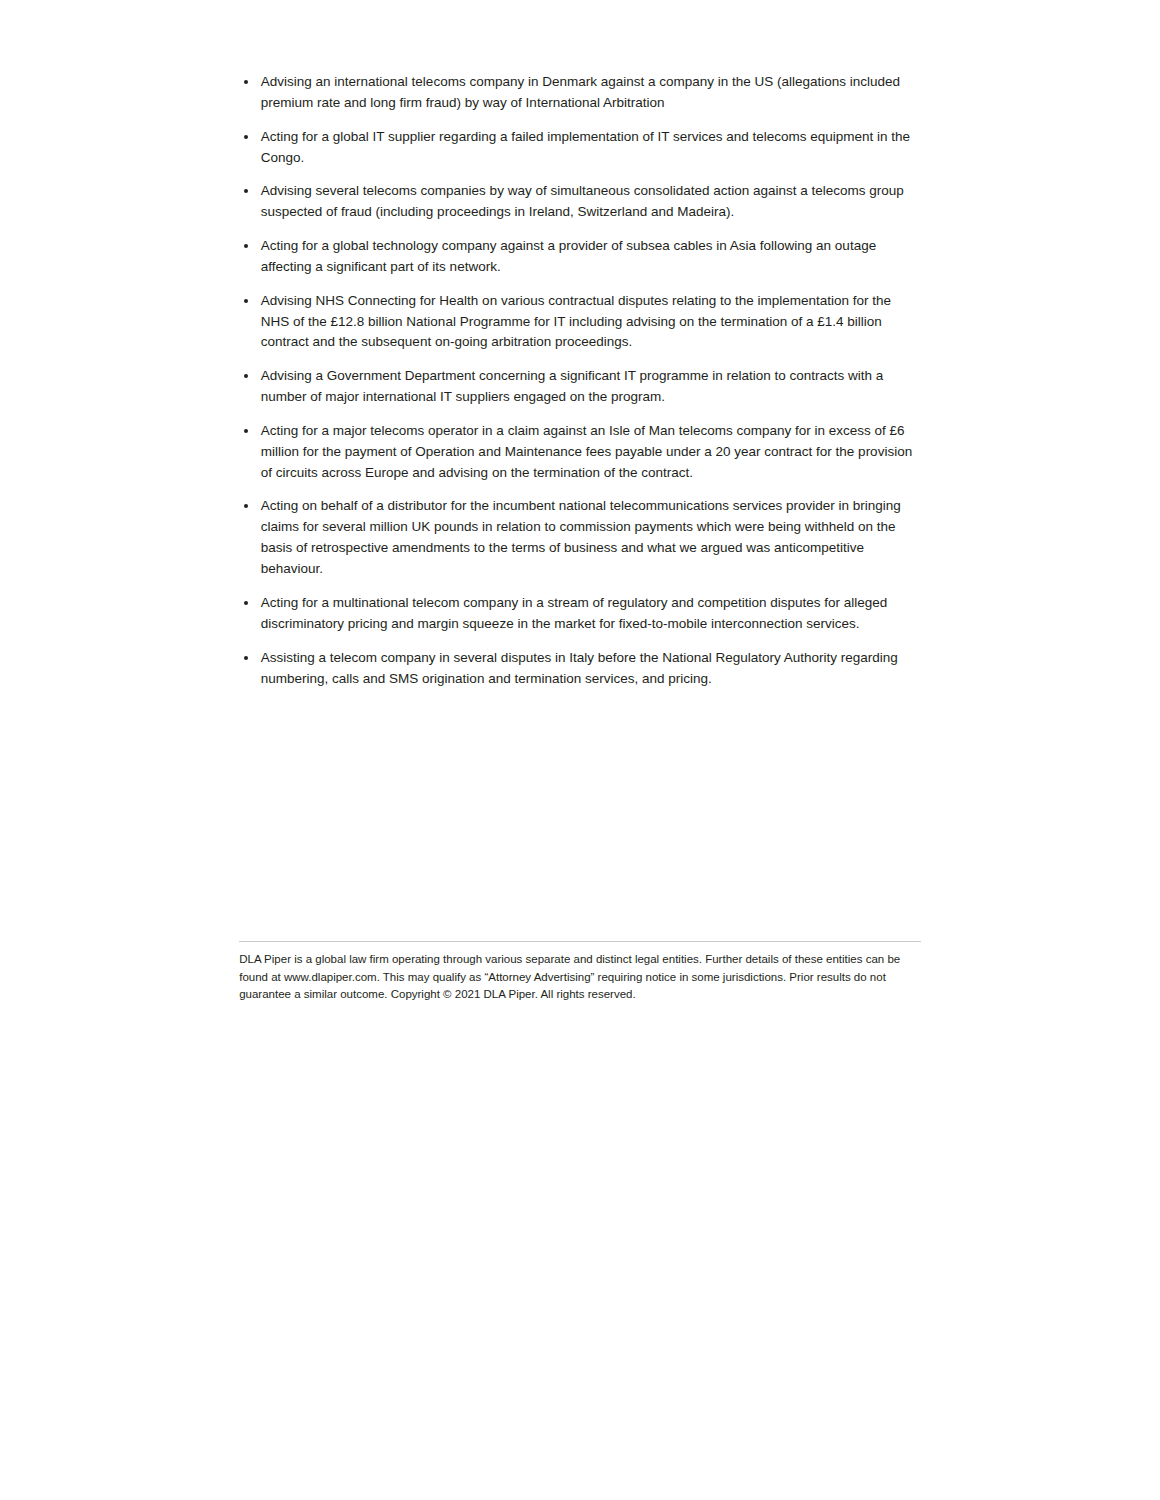Advising an international telecoms company in Denmark against a company in the US (allegations included premium rate and long firm fraud) by way of International Arbitration
Acting for a global IT supplier regarding a failed implementation of IT services and telecoms equipment in the Congo.
Advising several telecoms companies by way of simultaneous consolidated action against a telecoms group suspected of fraud (including proceedings in Ireland, Switzerland and Madeira).
Acting for a global technology company against a provider of subsea cables in Asia following an outage affecting a significant part of its network.
Advising NHS Connecting for Health on various contractual disputes relating to the implementation for the NHS of the £12.8 billion National Programme for IT including advising on the termination of a £1.4 billion contract and the subsequent on-going arbitration proceedings.
Advising a Government Department concerning a significant IT programme in relation to contracts with a number of major international IT suppliers engaged on the program.
Acting for a major telecoms operator in a claim against an Isle of Man telecoms company for in excess of £6 million for the payment of Operation and Maintenance fees payable under a 20 year contract for the provision of circuits across Europe and advising on the termination of the contract.
Acting on behalf of a distributor for the incumbent national telecommunications services provider in bringing claims for several million UK pounds in relation to commission payments which were being withheld on the basis of retrospective amendments to the terms of business and what we argued was anticompetitive behaviour.
Acting for a multinational telecom company in a stream of regulatory and competition disputes for alleged discriminatory pricing and margin squeeze in the market for fixed-to-mobile interconnection services.
Assisting a telecom company in several disputes in Italy before the National Regulatory Authority regarding numbering, calls and SMS origination and termination services, and pricing.
DLA Piper is a global law firm operating through various separate and distinct legal entities. Further details of these entities can be found at www.dlapiper.com. This may qualify as “Attorney Advertising” requiring notice in some jurisdictions. Prior results do not guarantee a similar outcome. Copyright © 2021 DLA Piper. All rights reserved.